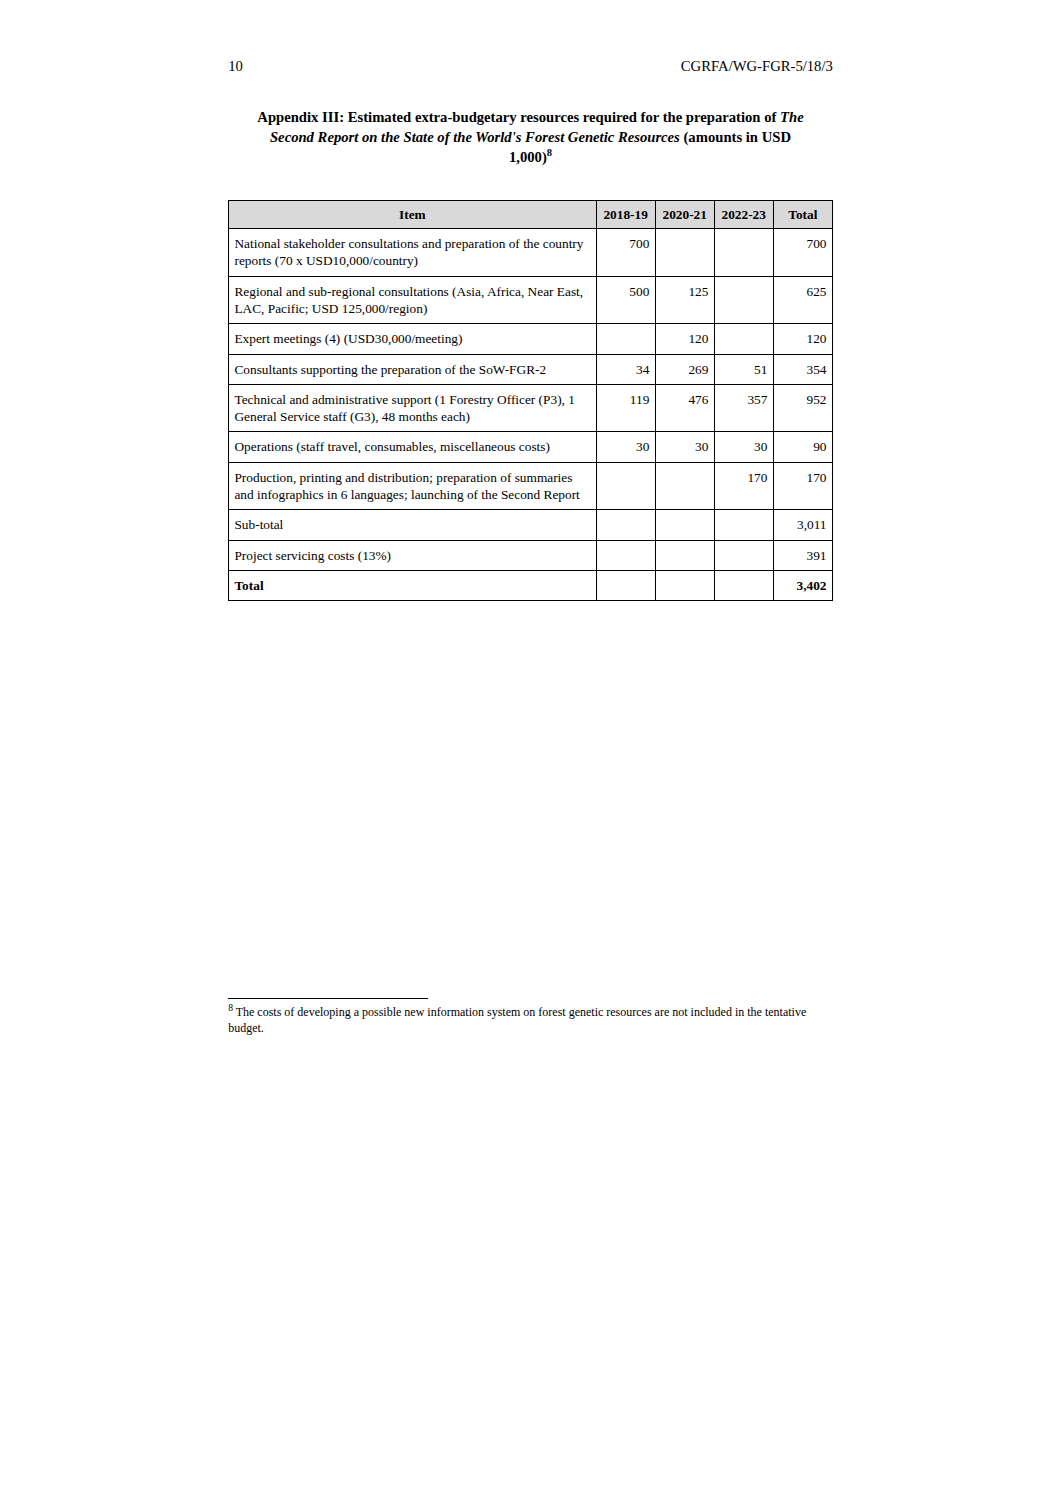10 CGRFA/WG-FGR-5/18/3
Appendix III: Estimated extra-budgetary resources required for the preparation of The Second Report on the State of the World's Forest Genetic Resources (amounts in USD 1,000)8
| Item | 2018-19 | 2020-21 | 2022-23 | Total |
| --- | --- | --- | --- | --- |
| National stakeholder consultations and preparation of the country reports (70 x USD10,000/country) | 700 | | | 700 |
| Regional and sub-regional consultations (Asia, Africa, Near East, LAC, Pacific; USD 125,000/region) | 500 | 125 | | 625 |
| Expert meetings (4) (USD30,000/meeting) | | 120 | | 120 |
| Consultants supporting the preparation of the SoW-FGR-2 | 34 | 269 | 51 | 354 |
| Technical and administrative support (1 Forestry Officer (P3), 1 General Service staff (G3), 48 months each) | 119 | 476 | 357 | 952 |
| Operations (staff travel, consumables, miscellaneous costs) | 30 | 30 | 30 | 90 |
| Production, printing and distribution; preparation of summaries and infographics in 6 languages; launching of the Second Report | | | 170 | 170 |
| Sub-total | | | | 3,011 |
| Project servicing costs (13%) | | | | 391 |
| Total | | | | 3,402 |
8 The costs of developing a possible new information system on forest genetic resources are not included in the tentative budget.